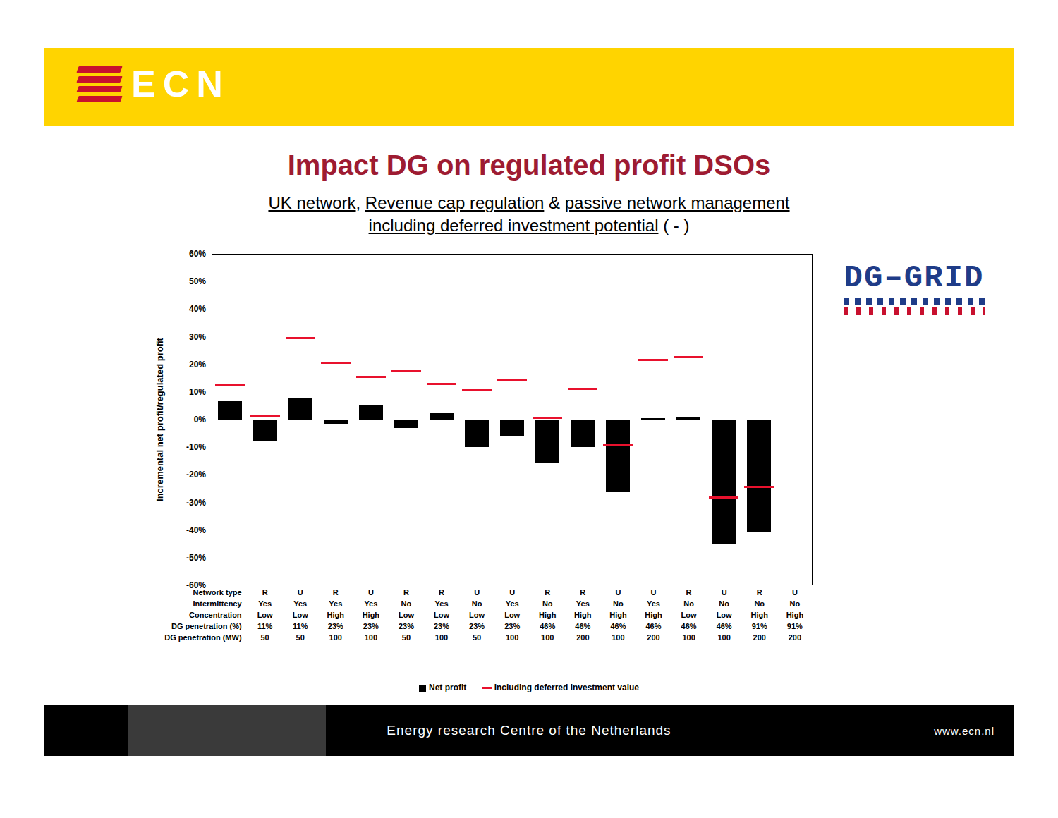ECN
Impact DG on regulated profit DSOs
UK network, Revenue cap regulation & passive network management
including deferred investment potential ( - )
DG–GRID
Incremental net profit/regulated profit
60%
50%
40%
30%
20%
10%
0%
-10%
-20%
-30%
-40%
-50%
-60%
| Network type | R | U | R | U | R | R | U | U | R | R | U | U | R | U | R | U |
| Intermittency | Yes | Yes | Yes | Yes | No | Yes | No | Yes | No | Yes | No | Yes | No | No | No | No |
| Concentration | Low | Low | High | High | Low | Low | Low | Low | High | High | High | High | Low | Low | High | High |
| DG penetration (%) | 11% | 11% | 23% | 23% | 23% | 23% | 23% | 23% | 46% | 46% | 46% | 46% | 46% | 46% | 91% | 91% |
| DG penetration (MW) | 50 | 50 | 100 | 100 | 50 | 100 | 50 | 100 | 100 | 200 | 100 | 200 | 100 | 100 | 200 | 200 |
Net profit Including deferred investment value
Energy research Centre of the Netherlands
www.ecn.nl